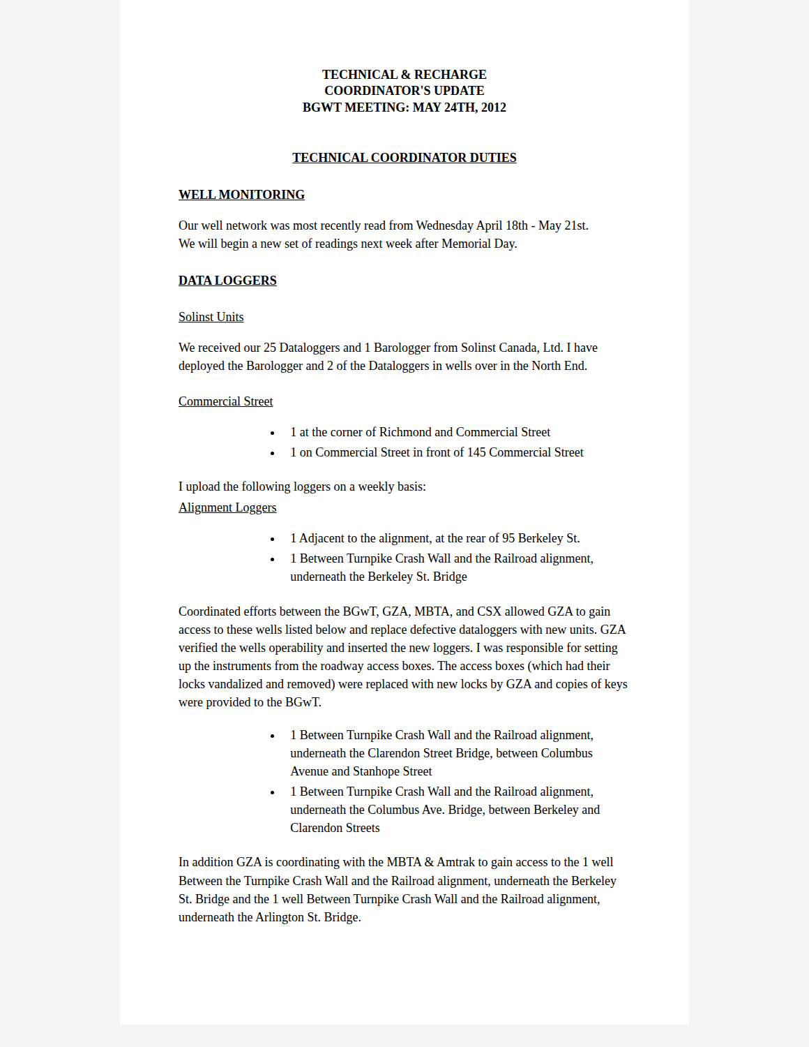Technical & Recharge
Coordinator's Update
BGwT Meeting: May 24th, 2012
Technical Coordinator Duties
Well Monitoring
Our well network was most recently read from Wednesday April 18th - May 21st.
We will begin a new set of readings next week after Memorial Day.
Data Loggers
Solinst Units
We received our 25 Dataloggers and 1 Barologger from Solinst Canada, Ltd. I have deployed the Barologger and 2 of the Dataloggers in wells over in the North End.
Commercial Street
1 at the corner of Richmond and Commercial Street
1 on Commercial Street in front of 145 Commercial Street
I upload the following loggers on a weekly basis:
Alignment Loggers
1 Adjacent to the alignment, at the rear of 95 Berkeley St.
1 Between Turnpike Crash Wall and the Railroad alignment, underneath the Berkeley St. Bridge
Coordinated efforts between the BGwT, GZA, MBTA, and CSX allowed GZA to gain access to these wells listed below and replace defective dataloggers with new units. GZA verified the wells operability and inserted the new loggers. I was responsible for setting up the instruments from the roadway access boxes. The access boxes (which had their locks vandalized and removed) were replaced with new locks by GZA and copies of keys were provided to the BGwT.
1 Between Turnpike Crash Wall and the Railroad alignment, underneath the Clarendon Street Bridge, between Columbus Avenue and Stanhope Street
1 Between Turnpike Crash Wall and the Railroad alignment, underneath the Columbus Ave. Bridge, between Berkeley and Clarendon Streets
In addition GZA is coordinating with the MBTA & Amtrak to gain access to the 1 well Between the Turnpike Crash Wall and the Railroad alignment, underneath the Berkeley St. Bridge and the 1 well Between Turnpike Crash Wall and the Railroad alignment, underneath the Arlington St. Bridge.